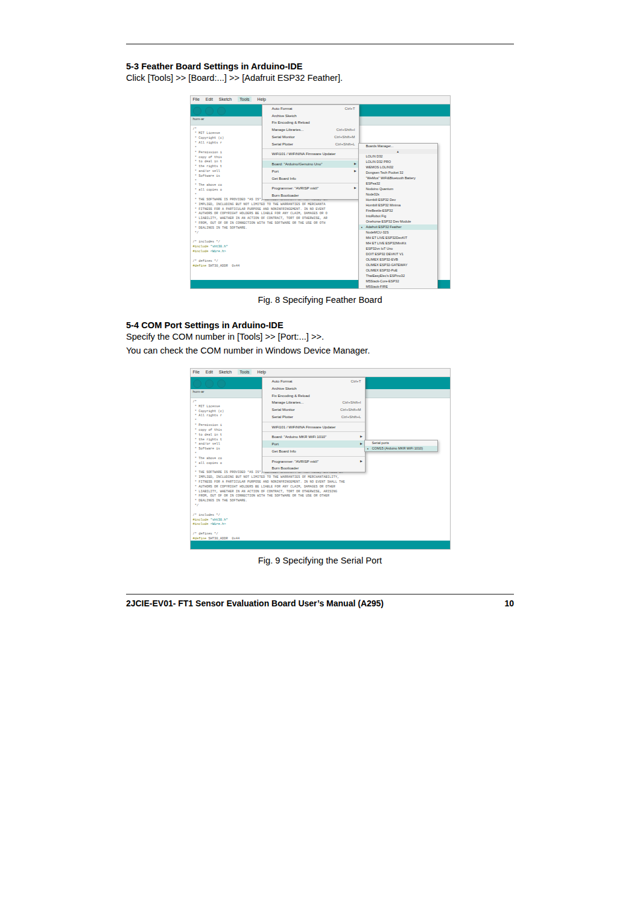5-3 Feather Board Settings in Arduino-IDE
Click [Tools] >> [Board:...] >> [Adafruit ESP32 Feather].
File Edit Sketch Tools Help
hum-ar
/*
* MIT License
* Copyright (c)
* All rights r
*
* Permission i
* copy of this
* to deal in t
* the rights t
* and/or sell
* Software is
*
* The above co
* all copies o
*
* THE SOFTWARE IS PROVIDED "AS IS", WITHOUT WARRANTY OF ANY KIND, EX
* IMPLIED, INCLUDING BUT NOT LIMITED TO THE WARRANTIES OF MERCHANTA
* FITNESS FOR A PARTICULAR PURPOSE AND NONINFRINGEMENT. IN NO EVENT
* AUTHORS OR COPYRIGHT HOLDERS BE LIABLE FOR ANY CLAIM, DAMAGES OR O
* LIABILITY, WHETHER IN AN ACTION OF CONTRACT, TORT OR OTHERWISE, AR
* FROM, OUT OF OR IN CONNECTION WITH THE SOFTWARE OR THE USE OR OTH
* DEALINGS IN THE SOFTWARE.
*/
/* includes */
#include "sht30.h"
#include <Wire.h>
/* defines */
#define SHT30_ADDR 0x44
Auto FormatCtrl+T
Archive Sketch
Fix Encoding & Reload
Manage Libraries...Ctrl+Shift+I
Serial MonitorCtrl+Shift+M
Serial PlotterCtrl+Shift+L
WiFi101 / WiFiNINA Firmware Updater
Board: "Arduino/Genuino Uno"
Port
Get Board Info
Programmer: "AVRISP mkII"
Burn Bootloader
Boards Manager...
▲
LOLIN D32
LOLIN D32 PRO
WEMOS LOLIN32
Dongsen Tech Pocket 32
"WeMos" WiFi&Bluetooth Battery
ESPea32
Noduino Quantum
Node32s
Hornbill ESP32 Dev
Hornbill ESP32 Minima
FireBeetle-ESP32
IntoRobot Fig
Onehorse ESP32 Dev Module
Adafruit ESP32 Feather
NodeMCU-32S
MH ET LIVE ESP32DevKIT
MH ET LIVE ESP32MiniKit
ESP32vn IoT Uno
DOIT ESP32 DEVKIT V1
OLIMEX ESP32-EVB
OLIMEX ESP32-GATEWAY
OLIMEX ESP32-PoE
ThaiEasyElec's ESPino32
M5Stack-Core-ESP32
M5Stack-FIRE
▼
Fig. 8 Specifying Feather Board
5-4 COM Port Settings in Arduino-IDE
Specify the COM number in [Tools] >> [Port:...] >>.
You can check the COM number in Windows Device Manager.
File Edit Sketch Tools Help
hum-ar
/*
* MIT License
* Copyright (c)
* All rights r
*
* Permission i
* copy of this
* to deal in t
* the rights t
* and/or sell
* Software is
*
* The above co
* all copies o
*
* THE SOFTWARE IS PROVIDED "AS IS", WITHOUT WARRANTY OF ANY KIND, EXPRESS OR
* IMPLIED, INCLUDING BUT NOT LIMITED TO THE WARRANTIES OF MERCHANTABILITY,
* FITNESS FOR A PARTICULAR PURPOSE AND NONINFRINGEMENT. IN NO EVENT SHALL THE
* AUTHORS OR COPYRIGHT HOLDERS BE LIABLE FOR ANY CLAIM, DAMAGES OR OTHER
* LIABILITY, WHETHER IN AN ACTION OF CONTRACT, TORT OR OTHERWISE, ARISING
* FROM, OUT OF OR IN CONNECTION WITH THE SOFTWARE OR THE USE OR OTHER
* DEALINGS IN THE SOFTWARE.
*/
/* includes */
#include "sht30.h"
#include <Wire.h>
/* defines */
#define SHT30_ADDR 0x44
Auto FormatCtrl+T
Archive Sketch
Fix Encoding & Reload
Manage Libraries...Ctrl+Shift+I
Serial MonitorCtrl+Shift+M
Serial PlotterCtrl+Shift+L
WiFi101 / WiFiNINA Firmware Updater
Board: "Arduino MKR WiFi 1010"
Port
Get Board Info
Programmer: "AVRISP mkII"
Burn Bootloader
Serial ports
COM15 (Arduino MKR WiFi 1010)
Fig. 9 Specifying the Serial Port
2JCIE-EV01- FT1 Sensor Evaluation Board User’s Manual (A295) 10